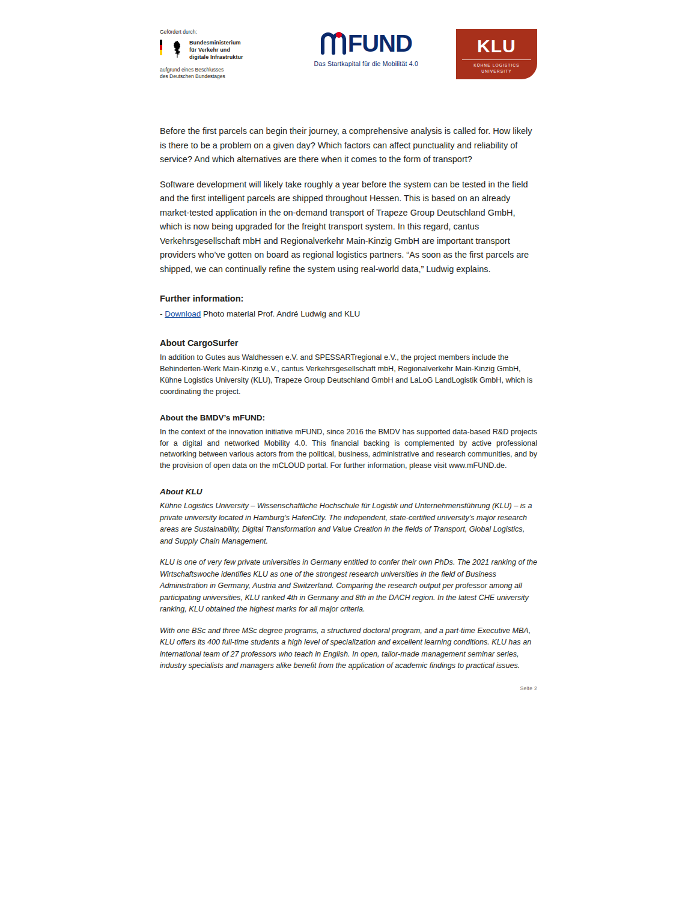Gefördert durch:
Bundesministerium
für Verkehr und
digitale Infrastruktur
aufgrund eines Beschlusses
des Deutschen Bundestages
FUND
Das Startkapital für die Mobilität 4.0
KLU
KÜHNE LOGISTICS UNIVERSITY
Before the first parcels can begin their journey, a comprehensive analysis is called for. How likely is there to be a problem on a given day? Which factors can affect punctuality and reliability of service? And which alternatives are there when it comes to the form of transport?
Software development will likely take roughly a year before the system can be tested in the field and the first intelligent parcels are shipped throughout Hessen. This is based on an already market-tested application in the on-demand transport of Trapeze Group Deutschland GmbH, which is now being upgraded for the freight transport system. In this regard, cantus Verkehrsgesellschaft mbH and Regionalverkehr Main-Kinzig GmbH are important transport providers who’ve gotten on board as regional logistics partners. “As soon as the first parcels are shipped, we can continually refine the system using real-world data,” Ludwig explains.
Further information:
- Download Photo material Prof. André Ludwig and KLU
About CargoSurfer
In addition to Gutes aus Waldhessen e.V. and SPESSARTregional e.V., the project members include the Behinderten-Werk Main-Kinzig e.V., cantus Verkehrsgesellschaft mbH, Regionalverkehr Main-Kinzig GmbH, Kühne Logistics University (KLU), Trapeze Group Deutschland GmbH and LaLoG LandLogistik GmbH, which is coordinating the project.
About the BMDV’s mFUND:
In the context of the innovation initiative mFUND, since 2016 the BMDV has supported data-based R&D projects for a digital and networked Mobility 4.0. This financial backing is complemented by active professional networking between various actors from the political, business, administrative and research communities, and by the provision of open data on the mCLOUD portal. For further information, please visit www.mFUND.de.
About KLU
Kühne Logistics University – Wissenschaftliche Hochschule für Logistik und Unternehmensführung (KLU) – is a private university located in Hamburg’s HafenCity. The independent, state-certified university’s major research areas are Sustainability, Digital Transformation and Value Creation in the fields of Transport, Global Logistics, and Supply Chain Management.
KLU is one of very few private universities in Germany entitled to confer their own PhDs. The 2021 ranking of the Wirtschaftswoche identifies KLU as one of the strongest research universities in the field of Business Administration in Germany, Austria and Switzerland. Comparing the research output per professor among all participating universities, KLU ranked 4th in Germany and 8th in the DACH region. In the latest CHE university ranking, KLU obtained the highest marks for all major criteria.
With one BSc and three MSc degree programs, a structured doctoral program, and a part-time Executive MBA, KLU offers its 400 full-time students a high level of specialization and excellent learning conditions. KLU has an international team of 27 professors who teach in English. In open, tailor-made management seminar series, industry specialists and managers alike benefit from the application of academic findings to practical issues.
Seite 2